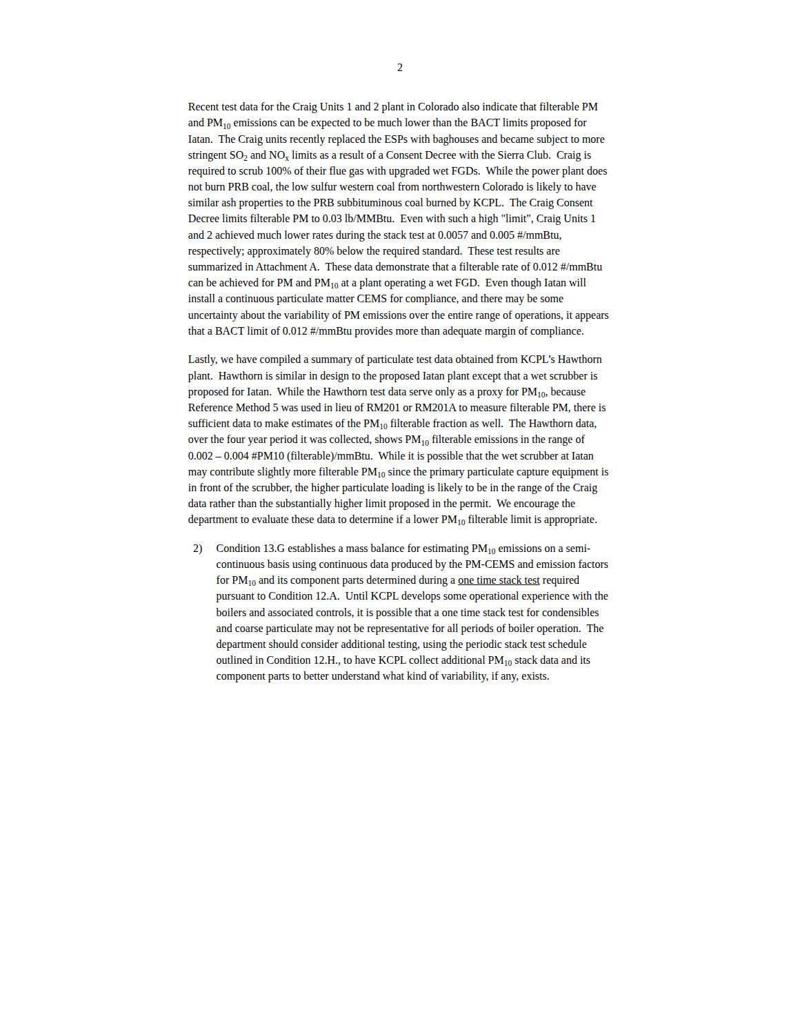2
Recent test data for the Craig Units 1 and 2 plant in Colorado also indicate that filterable PM and PM10 emissions can be expected to be much lower than the BACT limits proposed for Iatan. The Craig units recently replaced the ESPs with baghouses and became subject to more stringent SO2 and NOx limits as a result of a Consent Decree with the Sierra Club. Craig is required to scrub 100% of their flue gas with upgraded wet FGDs. While the power plant does not burn PRB coal, the low sulfur western coal from northwestern Colorado is likely to have similar ash properties to the PRB subbituminous coal burned by KCPL. The Craig Consent Decree limits filterable PM to 0.03 lb/MMBtu. Even with such a high "limit", Craig Units 1 and 2 achieved much lower rates during the stack test at 0.0057 and 0.005 #/mmBtu, respectively; approximately 80% below the required standard. These test results are summarized in Attachment A. These data demonstrate that a filterable rate of 0.012 #/mmBtu can be achieved for PM and PM10 at a plant operating a wet FGD. Even though Iatan will install a continuous particulate matter CEMS for compliance, and there may be some uncertainty about the variability of PM emissions over the entire range of operations, it appears that a BACT limit of 0.012 #/mmBtu provides more than adequate margin of compliance.
Lastly, we have compiled a summary of particulate test data obtained from KCPL’s Hawthorn plant. Hawthorn is similar in design to the proposed Iatan plant except that a wet scrubber is proposed for Iatan. While the Hawthorn test data serve only as a proxy for PM10, because Reference Method 5 was used in lieu of RM201 or RM201A to measure filterable PM, there is sufficient data to make estimates of the PM10 filterable fraction as well. The Hawthorn data, over the four year period it was collected, shows PM10 filterable emissions in the range of 0.002 – 0.004 #PM10 (filterable)/mmBtu. While it is possible that the wet scrubber at Iatan may contribute slightly more filterable PM10 since the primary particulate capture equipment is in front of the scrubber, the higher particulate loading is likely to be in the range of the Craig data rather than the substantially higher limit proposed in the permit. We encourage the department to evaluate these data to determine if a lower PM10 filterable limit is appropriate.
Condition 13.G establishes a mass balance for estimating PM10 emissions on a semi-continuous basis using continuous data produced by the PM-CEMS and emission factors for PM10 and its component parts determined during a one time stack test required pursuant to Condition 12.A. Until KCPL develops some operational experience with the boilers and associated controls, it is possible that a one time stack test for condensibles and coarse particulate may not be representative for all periods of boiler operation. The department should consider additional testing, using the periodic stack test schedule outlined in Condition 12.H., to have KCPL collect additional PM10 stack data and its component parts to better understand what kind of variability, if any, exists.